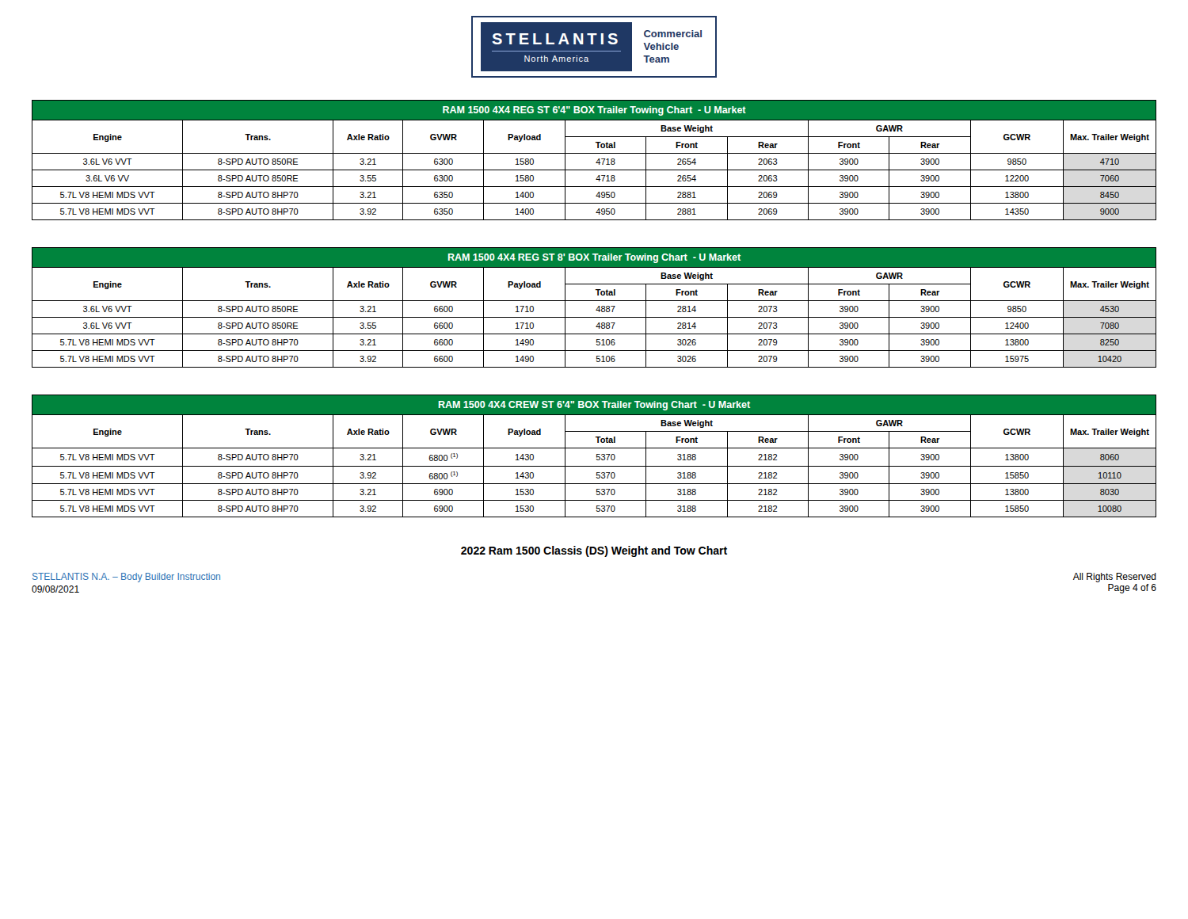STELLANTIS
North America
Commercial
Vehicle
Team
RAM 1500 4X4 REG ST 6'4" BOX Trailer Towing Chart - U Market
| Engine | Trans. | Axle Ratio | GVWR | Payload | Base Weight | GAWR | GCWR | Max. Trailer Weight |
| --- | --- | --- | --- | --- | --- | --- | --- | --- |
| Total | Front | Rear | Front | Rear |
| 3.6L V6 VVT | 8-SPD AUTO 850RE | 3.21 | 6300 | 1580 | 4718 | 2654 | 2063 | 3900 | 3900 | 9850 | 4710 |
| 3.6L V6 VV | 8-SPD AUTO 850RE | 3.55 | 6300 | 1580 | 4718 | 2654 | 2063 | 3900 | 3900 | 12200 | 7060 |
| 5.7L V8 HEMI MDS VVT | 8-SPD AUTO 8HP70 | 3.21 | 6350 | 1400 | 4950 | 2881 | 2069 | 3900 | 3900 | 13800 | 8450 |
| 5.7L V8 HEMI MDS VVT | 8-SPD AUTO 8HP70 | 3.92 | 6350 | 1400 | 4950 | 2881 | 2069 | 3900 | 3900 | 14350 | 9000 |
RAM 1500 4X4 REG ST 8' BOX Trailer Towing Chart - U Market
| Engine | Trans. | Axle Ratio | GVWR | Payload | Base Weight | GAWR | GCWR | Max. Trailer Weight |
| --- | --- | --- | --- | --- | --- | --- | --- | --- |
| Total | Front | Rear | Front | Rear |
| 3.6L V6 VVT | 8-SPD AUTO 850RE | 3.21 | 6600 | 1710 | 4887 | 2814 | 2073 | 3900 | 3900 | 9850 | 4530 |
| 3.6L V6 VVT | 8-SPD AUTO 850RE | 3.55 | 6600 | 1710 | 4887 | 2814 | 2073 | 3900 | 3900 | 12400 | 7080 |
| 5.7L V8 HEMI MDS VVT | 8-SPD AUTO 8HP70 | 3.21 | 6600 | 1490 | 5106 | 3026 | 2079 | 3900 | 3900 | 13800 | 8250 |
| 5.7L V8 HEMI MDS VVT | 8-SPD AUTO 8HP70 | 3.92 | 6600 | 1490 | 5106 | 3026 | 2079 | 3900 | 3900 | 15975 | 10420 |
RAM 1500 4X4 CREW ST 6'4" BOX Trailer Towing Chart - U Market
| Engine | Trans. | Axle Ratio | GVWR | Payload | Base Weight | GAWR | GCWR | Max. Trailer Weight |
| --- | --- | --- | --- | --- | --- | --- | --- | --- |
| Total | Front | Rear | Front | Rear |
| 5.7L V8 HEMI MDS VVT | 8-SPD AUTO 8HP70 | 3.21 | 6800 (1) | 1430 | 5370 | 3188 | 2182 | 3900 | 3900 | 13800 | 8060 |
| 5.7L V8 HEMI MDS VVT | 8-SPD AUTO 8HP70 | 3.92 | 6800 (1) | 1430 | 5370 | 3188 | 2182 | 3900 | 3900 | 15850 | 10110 |
| 5.7L V8 HEMI MDS VVT | 8-SPD AUTO 8HP70 | 3.21 | 6900 | 1530 | 5370 | 3188 | 2182 | 3900 | 3900 | 13800 | 8030 |
| 5.7L V8 HEMI MDS VVT | 8-SPD AUTO 8HP70 | 3.92 | 6900 | 1530 | 5370 | 3188 | 2182 | 3900 | 3900 | 15850 | 10080 |
2022 Ram 1500 Classis (DS) Weight and Tow Chart
STELLANTIS N.A. – Body Builder Instruction 09/08/2021
All Rights Reserved
Page 4 of 6